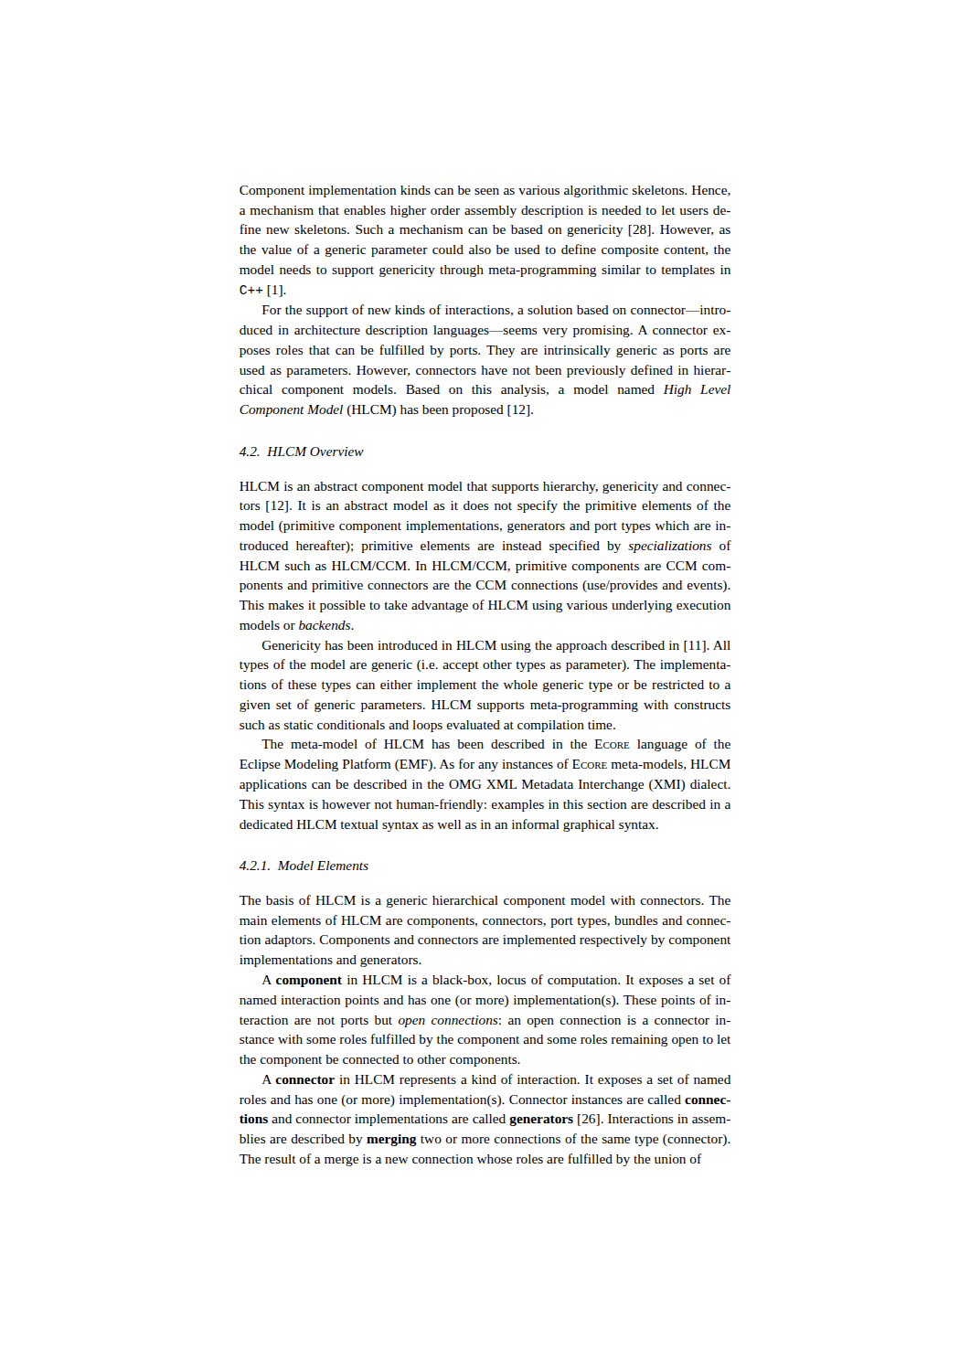Component implementation kinds can be seen as various algorithmic skeletons. Hence, a mechanism that enables higher order assembly description is needed to let users define new skeletons. Such a mechanism can be based on genericity [28]. However, as the value of a generic parameter could also be used to define composite content, the model needs to support genericity through meta-programming similar to templates in C++ [1].
For the support of new kinds of interactions, a solution based on connector—introduced in architecture description languages—seems very promising. A connector exposes roles that can be fulfilled by ports. They are intrinsically generic as ports are used as parameters. However, connectors have not been previously defined in hierarchical component models. Based on this analysis, a model named High Level Component Model (HLCM) has been proposed [12].
4.2. HLCM Overview
HLCM is an abstract component model that supports hierarchy, genericity and connectors [12]. It is an abstract model as it does not specify the primitive elements of the model (primitive component implementations, generators and port types which are introduced hereafter); primitive elements are instead specified by specializations of HLCM such as HLCM/CCM. In HLCM/CCM, primitive components are CCM components and primitive connectors are the CCM connections (use/provides and events). This makes it possible to take advantage of HLCM using various underlying execution models or backends.
Genericity has been introduced in HLCM using the approach described in [11]. All types of the model are generic (i.e. accept other types as parameter). The implementations of these types can either implement the whole generic type or be restricted to a given set of generic parameters. HLCM supports meta-programming with constructs such as static conditionals and loops evaluated at compilation time.
The meta-model of HLCM has been described in the Ecore language of the Eclipse Modeling Platform (EMF). As for any instances of Ecore meta-models, HLCM applications can be described in the OMG XML Metadata Interchange (XMI) dialect. This syntax is however not human-friendly: examples in this section are described in a dedicated HLCM textual syntax as well as in an informal graphical syntax.
4.2.1. Model Elements
The basis of HLCM is a generic hierarchical component model with connectors. The main elements of HLCM are components, connectors, port types, bundles and connection adaptors. Components and connectors are implemented respectively by component implementations and generators.
A component in HLCM is a black-box, locus of computation. It exposes a set of named interaction points and has one (or more) implementation(s). These points of interaction are not ports but open connections: an open connection is a connector instance with some roles fulfilled by the component and some roles remaining open to let the component be connected to other components.
A connector in HLCM represents a kind of interaction. It exposes a set of named roles and has one (or more) implementation(s). Connector instances are called connections and connector implementations are called generators [26]. Interactions in assemblies are described by merging two or more connections of the same type (connector). The result of a merge is a new connection whose roles are fulfilled by the union of